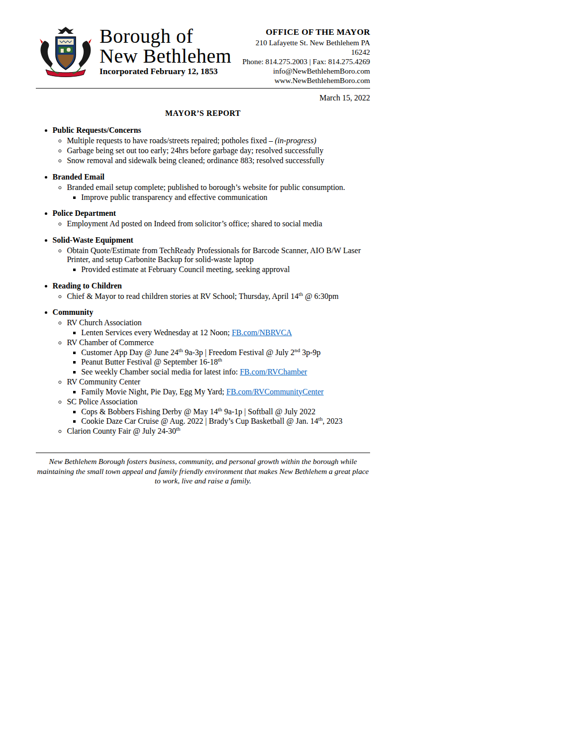Borough of New Bethlehem Incorporated February 12, 1853
OFFICE OF THE MAYOR
210 Lafayette St. New Bethlehem PA 16242
Phone: 814.275.2003 | Fax: 814.275.4269
info@NewBethlehemBoro.com
www.NewBethlehemBoro.com
March 15, 2022
MAYOR’S REPORT
Public Requests/Concerns
Multiple requests to have roads/streets repaired; potholes fixed – (in-progress)
Garbage being set out too early; 24hrs before garbage day; resolved successfully
Snow removal and sidewalk being cleaned; ordinance 883; resolved successfully
Branded Email
Branded email setup complete; published to borough’s website for public consumption.
Improve public transparency and effective communication
Police Department
Employment Ad posted on Indeed from solicitor’s office; shared to social media
Solid-Waste Equipment
Obtain Quote/Estimate from TechReady Professionals for Barcode Scanner, AIO B/W Laser Printer, and setup Carbonite Backup for solid-waste laptop
Provided estimate at February Council meeting, seeking approval
Reading to Children
Chief & Mayor to read children stories at RV School; Thursday, April 14th @ 6:30pm
Community
RV Church Association
Lenten Services every Wednesday at 12 Noon; FB.com/NBRVCA
RV Chamber of Commerce
Customer App Day @ June 24th 9a-3p | Freedom Festival @ July 2nd 3p-9p
Peanut Butter Festival @ September 16-18th
See weekly Chamber social media for latest info: FB.com/RVChamber
RV Community Center
Family Movie Night, Pie Day, Egg My Yard; FB.com/RVCommunityCenter
SC Police Association
Cops & Bobbers Fishing Derby @ May 14th 9a-1p | Softball @ July 2022
Cookie Daze Car Cruise @ Aug. 2022 | Brady’s Cup Basketball @ Jan. 14th, 2023
Clarion County Fair @ July 24-30th
New Bethlehem Borough fosters business, community, and personal growth within the borough while maintaining the small town appeal and family friendly environment that makes New Bethlehem a great place to work, live and raise a family.